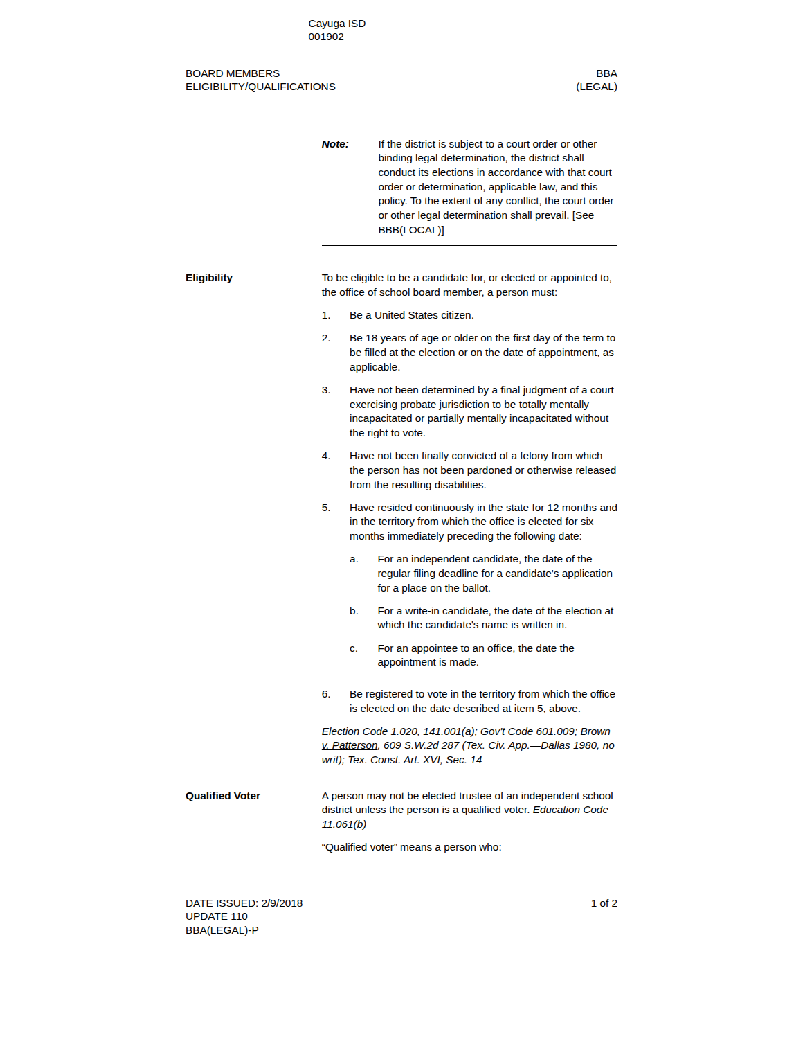Cayuga ISD
001902
BOARD MEMBERS
ELIGIBILITY/QUALIFICATIONS
BBA
(LEGAL)
Note:
If the district is subject to a court order or other binding legal determination, the district shall conduct its elections in accordance with that court order or determination, applicable law, and this policy. To the extent of any conflict, the court order or other legal determination shall prevail. [See BBB(LOCAL)]
Eligibility
To be eligible to be a candidate for, or elected or appointed to, the office of school board member, a person must:
1. Be a United States citizen.
2. Be 18 years of age or older on the first day of the term to be filled at the election or on the date of appointment, as applicable.
3. Have not been determined by a final judgment of a court exercising probate jurisdiction to be totally mentally incapacitated or partially mentally incapacitated without the right to vote.
4. Have not been finally convicted of a felony from which the person has not been pardoned or otherwise released from the resulting disabilities.
5. Have resided continuously in the state for 12 months and in the territory from which the office is elected for six months immediately preceding the following date:
a. For an independent candidate, the date of the regular filing deadline for a candidate's application for a place on the ballot.
b. For a write-in candidate, the date of the election at which the candidate's name is written in.
c. For an appointee to an office, the date the appointment is made.
6. Be registered to vote in the territory from which the office is elected on the date described at item 5, above.
Election Code 1.020, 141.001(a); Gov't Code 601.009; Brown v. Patterson, 609 S.W.2d 287 (Tex. Civ. App.—Dallas 1980, no writ); Tex. Const. Art. XVI, Sec. 14
Qualified Voter
A person may not be elected trustee of an independent school district unless the person is a qualified voter. Education Code 11.061(b)
“Qualified voter” means a person who:
DATE ISSUED: 2/9/2018
UPDATE 110
BBA(LEGAL)-P
1 of 2